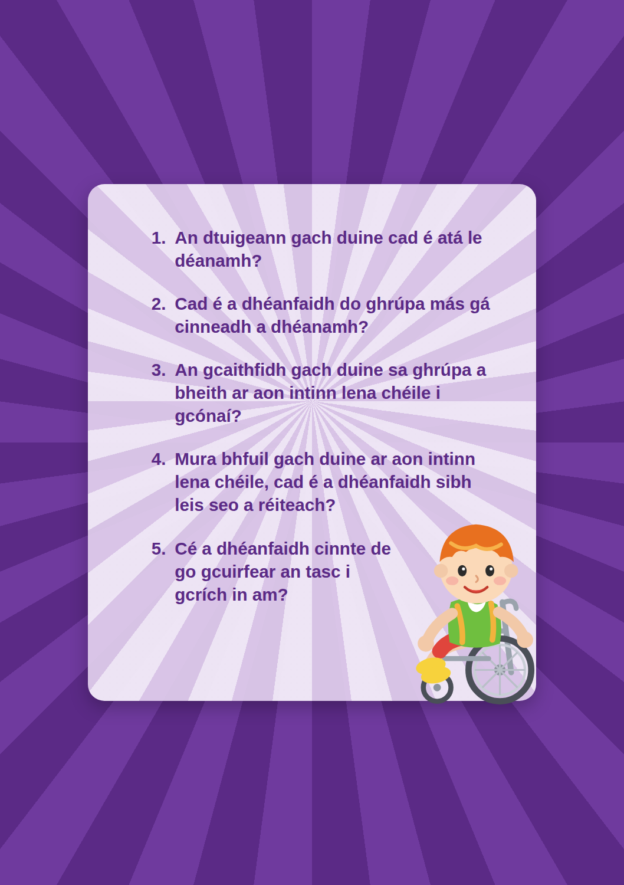An dtuigeann gach duine cad é atá le déanamh?
Cad é a dhéanfaidh do ghrúpa más gá cinneadh a dhéanamh?
An gcaithfidh gach duine sa ghrúpa a bheith ar aon intinn lena chéile i gcónaí?
Mura bhfuil gach duine ar aon intinn lena chéile, cad é a dhéanfaidh sibh leis seo a réiteach?
Cé a dhéanfaidh cinnte de go gcuirfear an tasc i gcrích in am?